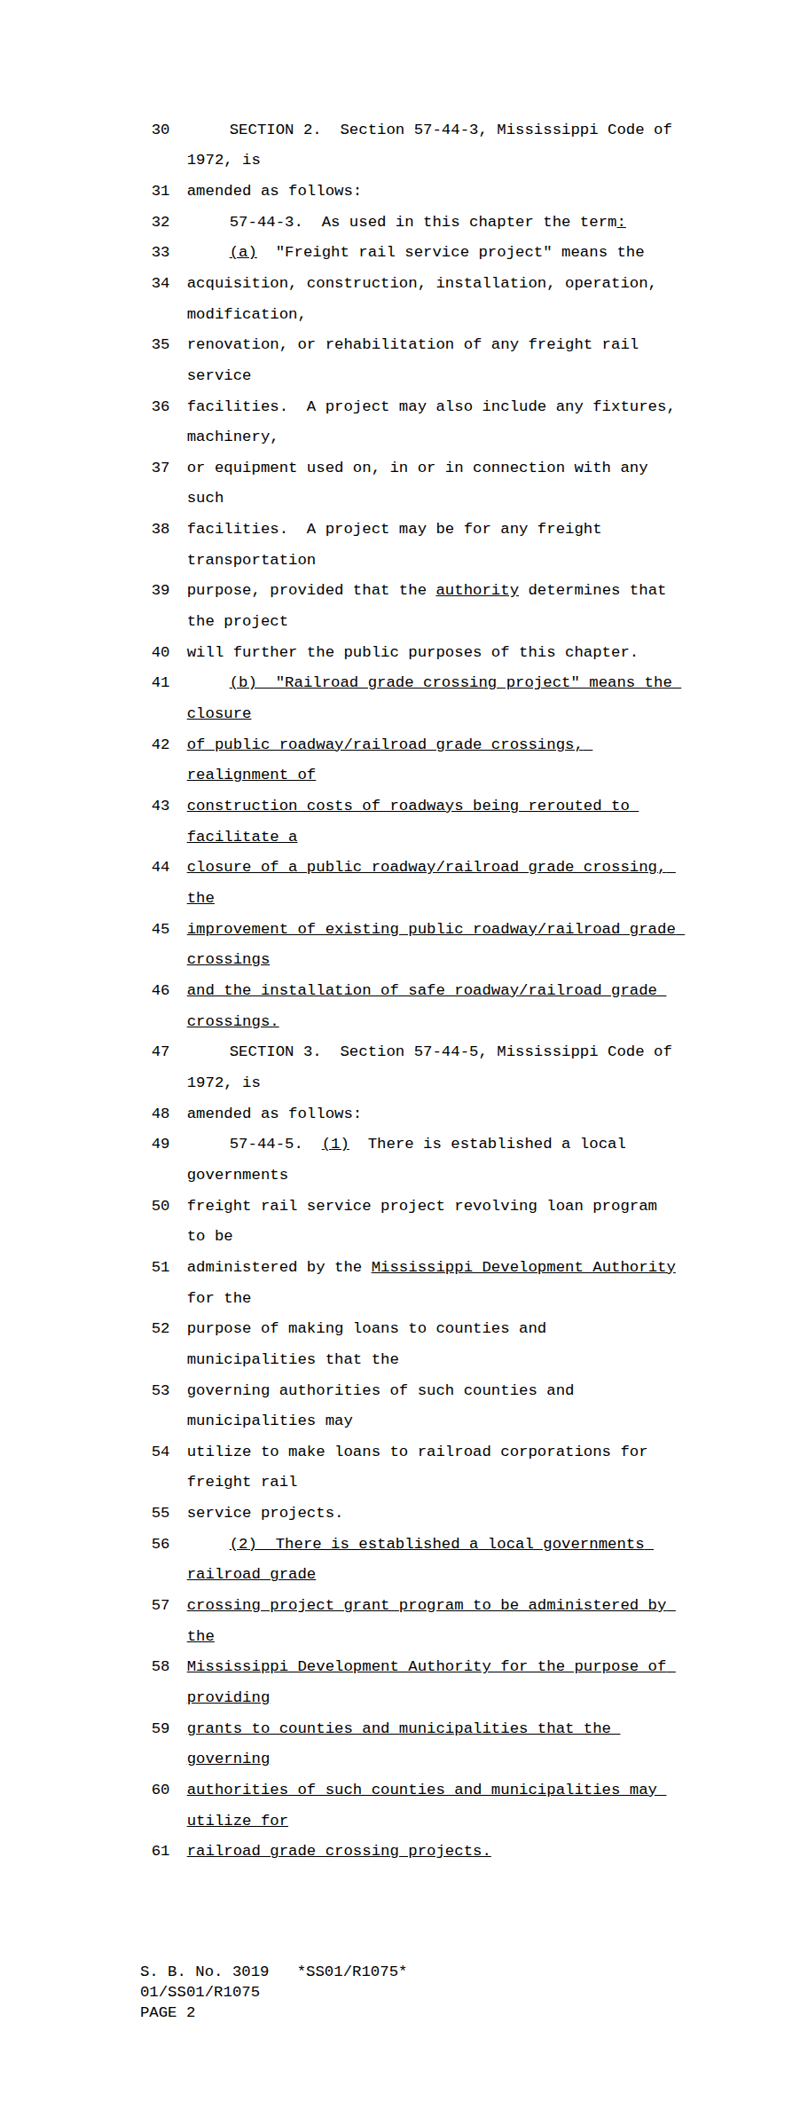SECTION 2. Section 57-44-3, Mississippi Code of 1972, is
amended as follows:
57-44-3. As used in this chapter the term:
(a) "Freight rail service project" means the
acquisition, construction, installation, operation, modification,
renovation, or rehabilitation of any freight rail service
facilities. A project may also include any fixtures, machinery,
or equipment used on, in or in connection with any such
facilities. A project may be for any freight transportation
purpose, provided that the authority determines that the project
will further the public purposes of this chapter.
(b) "Railroad grade crossing project" means the closure
of public roadway/railroad grade crossings, realignment of
construction costs of roadways being rerouted to facilitate a
closure of a public roadway/railroad grade crossing, the
improvement of existing public roadway/railroad grade crossings
and the installation of safe roadway/railroad grade crossings.
SECTION 3. Section 57-44-5, Mississippi Code of 1972, is
amended as follows:
57-44-5. (1) There is established a local governments
freight rail service project revolving loan program to be
administered by the Mississippi Development Authority for the
purpose of making loans to counties and municipalities that the
governing authorities of such counties and municipalities may
utilize to make loans to railroad corporations for freight rail
service projects.
(2) There is established a local governments railroad grade
crossing project grant program to be administered by the
Mississippi Development Authority for the purpose of providing
grants to counties and municipalities that the governing
authorities of such counties and municipalities may utilize for
railroad grade crossing projects.
S. B. No. 3019 *SS01/R1075* 01/SS01/R1075 PAGE 2